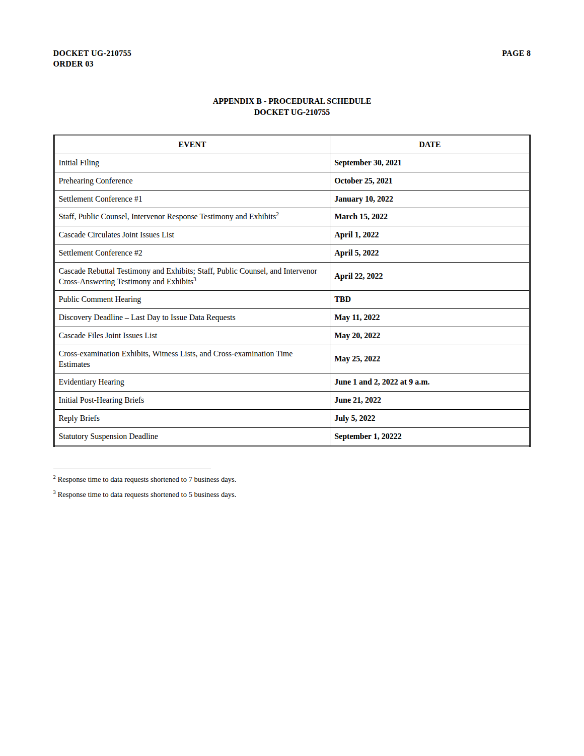DOCKET UG-210755
ORDER 03
PAGE 8
APPENDIX B - PROCEDURAL SCHEDULE
DOCKET UG-210755
| EVENT | DATE |
| --- | --- |
| Initial Filing | September 30, 2021 |
| Prehearing Conference | October 25, 2021 |
| Settlement Conference #1 | January 10, 2022 |
| Staff, Public Counsel, Intervenor Response Testimony and Exhibits 2 | March 15, 2022 |
| Cascade Circulates Joint Issues List | April 1, 2022 |
| Settlement Conference #2 | April 5, 2022 |
| Cascade Rebuttal Testimony and Exhibits; Staff, Public Counsel, and Intervenor Cross-Answering Testimony and Exhibits 3 | April 22, 2022 |
| Public Comment Hearing | TBD |
| Discovery Deadline – Last Day to Issue Data Requests | May 11, 2022 |
| Cascade Files Joint Issues List | May 20, 2022 |
| Cross-examination Exhibits, Witness Lists, and Cross-examination Time Estimates | May 25, 2022 |
| Evidentiary Hearing | June 1 and 2, 2022 at 9 a.m. |
| Initial Post-Hearing Briefs | June 21, 2022 |
| Reply Briefs | July 5, 2022 |
| Statutory Suspension Deadline | September 1, 20222 |
2 Response time to data requests shortened to 7 business days.
3 Response time to data requests shortened to 5 business days.